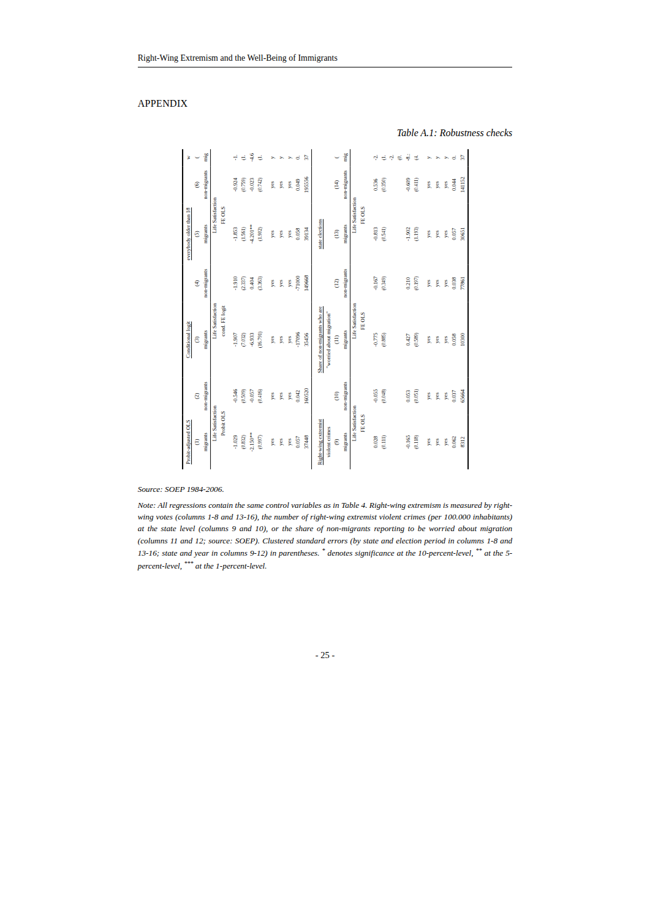Right-Wing Extremism and the Well-Being of Immigrants
APPENDIX
Table A.1: Robustness checks
| Probit-adjusted OLS | | Conditional logit | | everybody older than 18 | | w |
| (1) | (2) | (3) | (4) | (5) | (6) | ( |
| migrants | non-migrants | migrants | non-migrants | migrants | non-migrants | mig |
| Life Satisfaction | Life Satisfaction | Life Satisfaction | |
| Probit OLS | cond. FE logit | FE OLS | |
| -1.029 | -0.546 | -1.907 | -1.910 | -1.853 | -0.924 | -1. |
| (0.832) | (0.509) | (7.032) | (2.337) | (1.561) | (0.759) | (1. |
| -2.150** | -0.057 | -6.933 | 0.404 | -4.201** | -0.023 | -4.6 |
| (0.997) | (0.416) | (16.791) | (3.363) | (1.902) | (0.742) | (1. |
| yes | yes | yes | yes | yes | yes | y |
| yes | yes | yes | yes | yes | yes | y |
| yes | yes | yes | yes | yes | yes | y |
| 0.057 | 0.042 | -17096 | -71000 | 0.058 | 0.049 | 0. |
| 37448 | 160520 | 35456 | 149668 | 39134 | 195556 | 37 |
| Right-wing extremist | | Share of non-migrants who are | | state elections | | |
| violent crimes | | "worried about migration" | | | | |
| (9) | (10) | (11) | (12) | (13) | (14) | ( |
| migrants | non-migrants | migrants | non-migrants | migrants | non-migrants | mig |
| Life Satisfaction | Life Satisfaction | Life Satisfaction | |
| FE OLS | FE OLS | FE OLS | |
| 0.028 | -0.055 | -0.775 | -0.167 | -0.813 | 0.536 | -2. |
| (0.111) | (0.048) | (0.885) | (0.349) | (0.541) | (0.350) | (1. |
| | | | | | | -2. |
| | | | | | | (0. |
| -0.165 | 0.053 | 0.427 | 0.210 | -1.902 | -0.609 | -8. : |
| (0.118) | (0.051) | (0.589) | (0.197) | (1.193) | (0.411) | (4. |
| yes | yes | yes | yes | yes | yes | y |
| yes | yes | yes | yes | yes | yes | y |
| yes | yes | yes | yes | yes | yes | y |
| 0.062 | 0.037 | 0.058 | 0.038 | 0.057 | 0.044 | 0. |
| 8312 | 65664 | 10300 | 77861 | 30651 | 141152 | 37 |
Source: SOEP 1984-2006.
Note: All regressions contain the same control variables as in Table 4. Right-wing extremism is measured by right-wing votes (columns 1-8 and 13-16), the number of right-wing extremist violent crimes (per 100.000 inhabitants) at the state level (columns 9 and 10), or the share of non-migrants reporting to be worried about migration (columns 11 and 12; source: SOEP). Clustered standard errors (by state and election period in columns 1-8 and 13-16; state and year in columns 9-12) in parentheses. * denotes significance at the 10-percent-level, ** at the 5-percent-level, *** at the 1-percent-level.
- 25 -